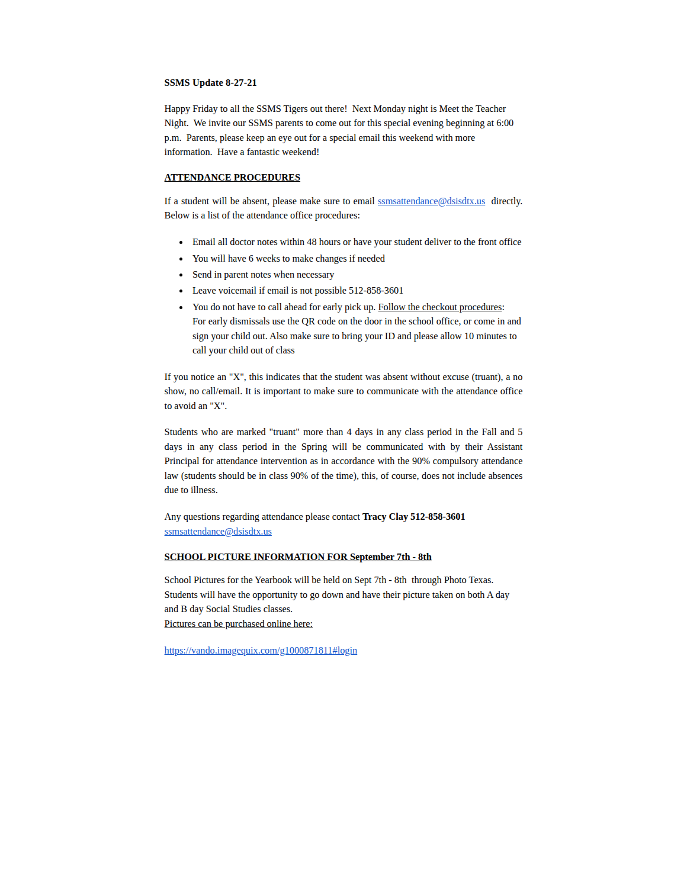SSMS Update 8-27-21
Happy Friday to all the SSMS Tigers out there! Next Monday night is Meet the Teacher Night. We invite our SSMS parents to come out for this special evening beginning at 6:00 p.m. Parents, please keep an eye out for a special email this weekend with more information. Have a fantastic weekend!
ATTENDANCE PROCEDURES
If a student will be absent, please make sure to email ssmsattendance@dsisdtx.us directly. Below is a list of the attendance office procedures:
Email all doctor notes within 48 hours or have your student deliver to the front office
You will have 6 weeks to make changes if needed
Send in parent notes when necessary
Leave voicemail if email is not possible 512-858-3601
You do not have to call ahead for early pick up. Follow the checkout procedures: For early dismissals use the QR code on the door in the school office, or come in and sign your child out. Also make sure to bring your ID and please allow 10 minutes to call your child out of class
If you notice an "X", this indicates that the student was absent without excuse (truant), a no show, no call/email. It is important to make sure to communicate with the attendance office to avoid an "X".
Students who are marked "truant" more than 4 days in any class period in the Fall and 5 days in any class period in the Spring will be communicated with by their Assistant Principal for attendance intervention as in accordance with the 90% compulsory attendance law (students should be in class 90% of the time), this, of course, does not include absences due to illness.
Any questions regarding attendance please contact Tracy Clay 512-858-3601
ssmsattendance@dsisdtx.us
SCHOOL PICTURE INFORMATION FOR September 7th - 8th
School Pictures for the Yearbook will be held on Sept 7th - 8th through Photo Texas.
Students will have the opportunity to go down and have their picture taken on both A day and B day Social Studies classes.
Pictures can be purchased online here:
https://vando.imagequix.com/g1000871811#login